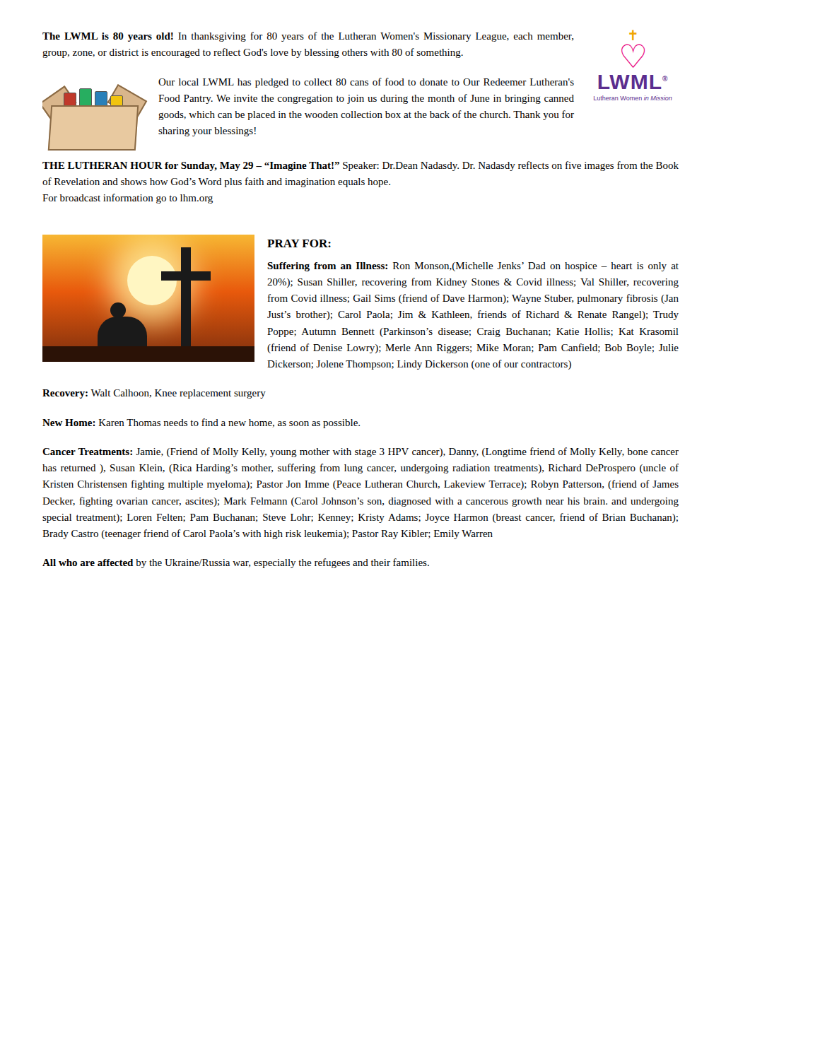✝
♡
LWML®
Lutheran Women in Mission
The LWML is 80 years old! In thanksgiving for 80 years of the Lutheran Women's Missionary League, each member, group, zone, or district is encouraged to reflect God's love by blessing others with 80 of something.
Our local LWML has pledged to collect 80 cans of food to donate to Our Redeemer Lutheran's Food Pantry. We invite the congregation to join us during the month of June in bringing canned goods, which can be placed in the wooden collection box at the back of the church. Thank you for sharing your blessings!
THE LUTHERAN HOUR for Sunday, May 29 – “Imagine That!” Speaker: Dr.Dean Nadasdy. Dr. Nadasdy reflects on five images from the Book of Revelation and shows how God’s Word plus faith and imagination equals hope.
For broadcast information go to lhm.org
PRAY FOR:
Suffering from an Illness: Ron Monson,(Michelle Jenks’ Dad on hospice – heart is only at 20%); Susan Shiller, recovering from Kidney Stones & Covid illness; Val Shiller, recovering from Covid illness; Gail Sims (friend of Dave Harmon); Wayne Stuber, pulmonary fibrosis (Jan Just’s brother); Carol Paola; Jim & Kathleen, friends of Richard & Renate Rangel); Trudy Poppe; Autumn Bennett (Parkinson’s disease; Craig Buchanan; Katie Hollis; Kat Krasomil (friend of Denise Lowry); Merle Ann Riggers; Mike Moran; Pam Canfield; Bob Boyle; Julie Dickerson; Jolene Thompson; Lindy Dickerson (one of our contractors)
Recovery: Walt Calhoon, Knee replacement surgery
New Home: Karen Thomas needs to find a new home, as soon as possible.
Cancer Treatments: Jamie, (Friend of Molly Kelly, young mother with stage 3 HPV cancer), Danny, (Longtime friend of Molly Kelly, bone cancer has returned ), Susan Klein, (Rica Harding’s mother, suffering from lung cancer, undergoing radiation treatments), Richard DeProspero (uncle of Kristen Christensen fighting multiple myeloma); Pastor Jon Imme (Peace Lutheran Church, Lakeview Terrace); Robyn Patterson, (friend of James Decker, fighting ovarian cancer, ascites); Mark Felmann (Carol Johnson’s son, diagnosed with a cancerous growth near his brain. and undergoing special treatment); Loren Felten; Pam Buchanan; Steve Lohr; Kenney; Kristy Adams; Joyce Harmon (breast cancer, friend of Brian Buchanan); Brady Castro (teenager friend of Carol Paola’s with high risk leukemia); Pastor Ray Kibler; Emily Warren
All who are affected by the Ukraine/Russia war, especially the refugees and their families.